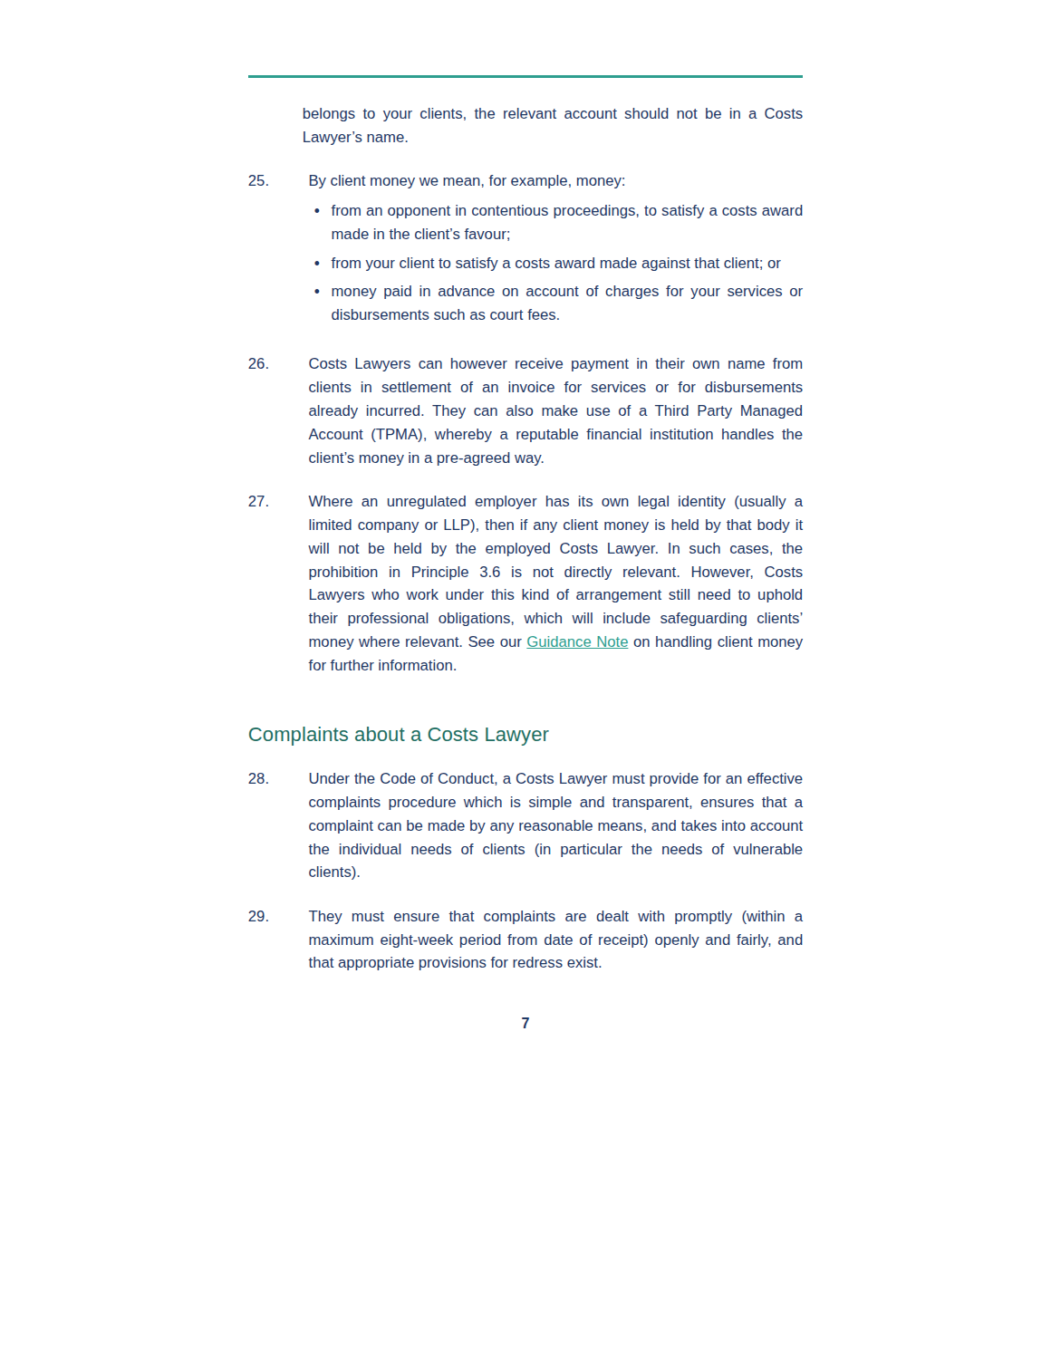belongs to your clients, the relevant account should not be in a Costs Lawyer’s name.
25.
By client money we mean, for example, money:
from an opponent in contentious proceedings, to satisfy a costs award made in the client’s favour;
from your client to satisfy a costs award made against that client; or
money paid in advance on account of charges for your services or disbursements such as court fees.
26.
Costs Lawyers can however receive payment in their own name from clients in settlement of an invoice for services or for disbursements already incurred. They can also make use of a Third Party Managed Account (TPMA), whereby a reputable financial institution handles the client’s money in a pre-agreed way.
27.
Where an unregulated employer has its own legal identity (usually a limited company or LLP), then if any client money is held by that body it will not be held by the employed Costs Lawyer. In such cases, the prohibition in Principle 3.6 is not directly relevant. However, Costs Lawyers who work under this kind of arrangement still need to uphold their professional obligations, which will include safeguarding clients’ money where relevant. See our Guidance Note on handling client money for further information.
Complaints about a Costs Lawyer
28.
Under the Code of Conduct, a Costs Lawyer must provide for an effective complaints procedure which is simple and transparent, ensures that a complaint can be made by any reasonable means, and takes into account the individual needs of clients (in particular the needs of vulnerable clients).
29.
They must ensure that complaints are dealt with promptly (within a maximum eight-week period from date of receipt) openly and fairly, and that appropriate provisions for redress exist.
7